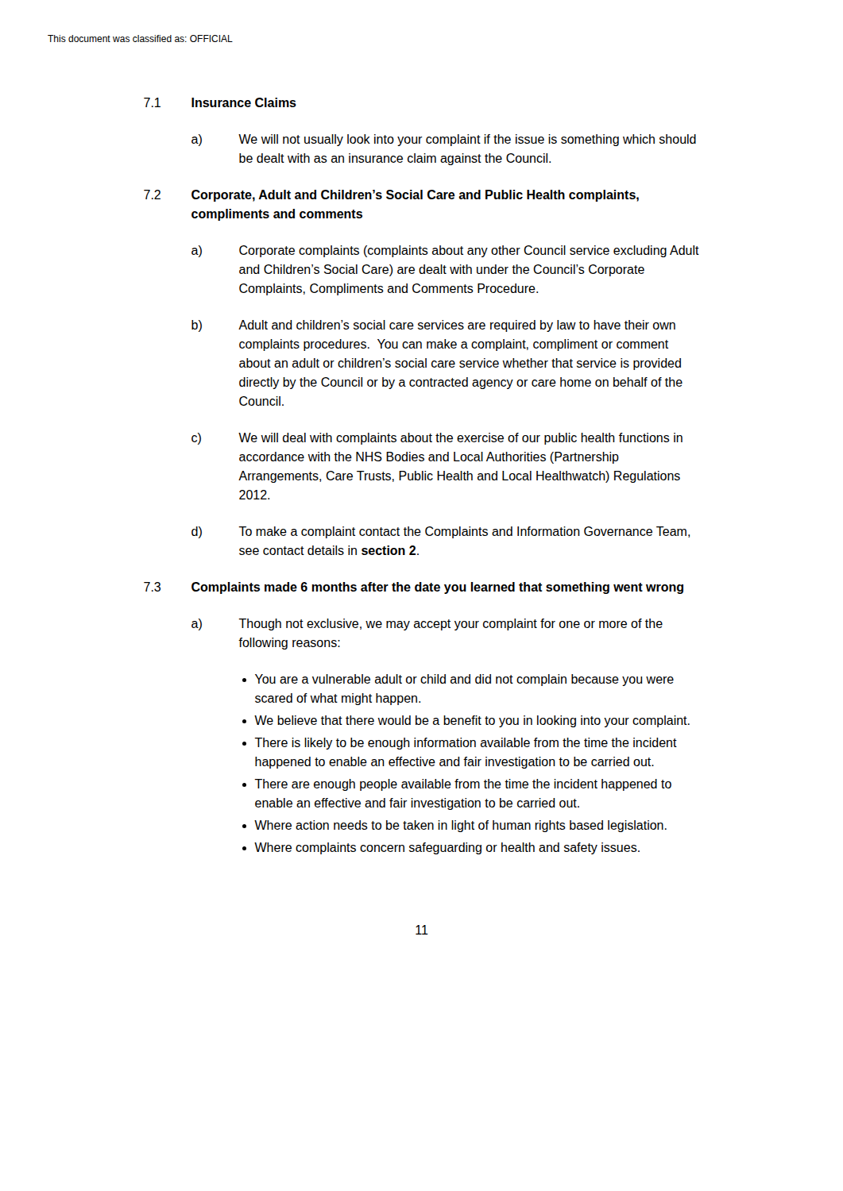This document was classified as: OFFICIAL
7.1
Insurance Claims
a)
We will not usually look into your complaint if the issue is something which should be dealt with as an insurance claim against the Council.
7.2
Corporate, Adult and Children’s Social Care and Public Health complaints, compliments and comments
a)
Corporate complaints (complaints about any other Council service excluding Adult and Children’s Social Care) are dealt with under the Council’s Corporate Complaints, Compliments and Comments Procedure.
b)
Adult and children’s social care services are required by law to have their own complaints procedures. You can make a complaint, compliment or comment about an adult or children’s social care service whether that service is provided directly by the Council or by a contracted agency or care home on behalf of the Council.
c)
We will deal with complaints about the exercise of our public health functions in accordance with the NHS Bodies and Local Authorities (Partnership Arrangements, Care Trusts, Public Health and Local Healthwatch) Regulations 2012.
d)
To make a complaint contact the Complaints and Information Governance Team, see contact details in section 2.
7.3
Complaints made 6 months after the date you learned that something went wrong
a)
Though not exclusive, we may accept your complaint for one or more of the following reasons:
You are a vulnerable adult or child and did not complain because you were scared of what might happen.
We believe that there would be a benefit to you in looking into your complaint.
There is likely to be enough information available from the time the incident happened to enable an effective and fair investigation to be carried out.
There are enough people available from the time the incident happened to enable an effective and fair investigation to be carried out.
Where action needs to be taken in light of human rights based legislation.
Where complaints concern safeguarding or health and safety issues.
11